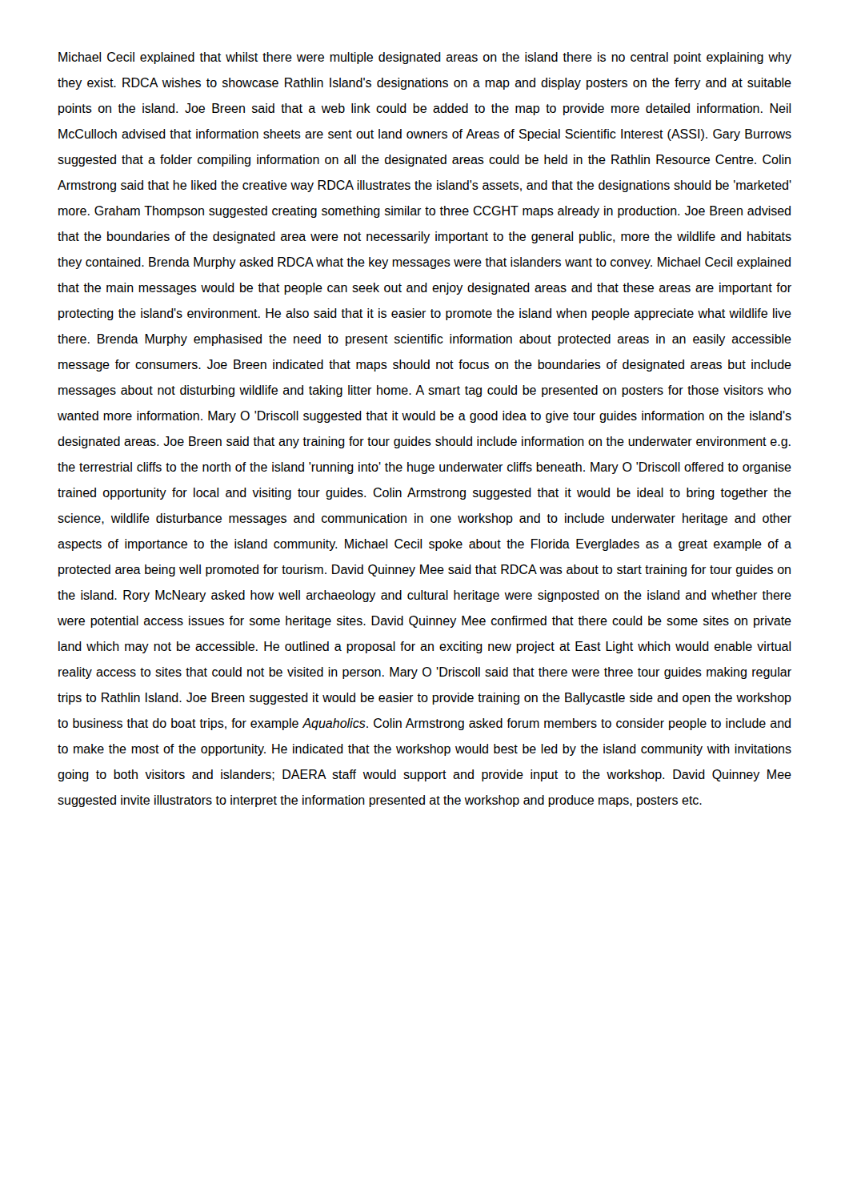Michael Cecil explained that whilst there were multiple designated areas on the island there is no central point explaining why they exist. RDCA wishes to showcase Rathlin Island's designations on a map and display posters on the ferry and at suitable points on the island. Joe Breen said that a web link could be added to the map to provide more detailed information. Neil McCulloch advised that information sheets are sent out land owners of Areas of Special Scientific Interest (ASSI). Gary Burrows suggested that a folder compiling information on all the designated areas could be held in the Rathlin Resource Centre. Colin Armstrong said that he liked the creative way RDCA illustrates the island's assets, and that the designations should be 'marketed' more. Graham Thompson suggested creating something similar to three CCGHT maps already in production. Joe Breen advised that the boundaries of the designated area were not necessarily important to the general public, more the wildlife and habitats they contained. Brenda Murphy asked RDCA what the key messages were that islanders want to convey. Michael Cecil explained that the main messages would be that people can seek out and enjoy designated areas and that these areas are important for protecting the island's environment. He also said that it is easier to promote the island when people appreciate what wildlife live there. Brenda Murphy emphasised the need to present scientific information about protected areas in an easily accessible message for consumers. Joe Breen indicated that maps should not focus on the boundaries of designated areas but include messages about not disturbing wildlife and taking litter home. A smart tag could be presented on posters for those visitors who wanted more information. Mary O 'Driscoll suggested that it would be a good idea to give tour guides information on the island's designated areas. Joe Breen said that any training for tour guides should include information on the underwater environment e.g. the terrestrial cliffs to the north of the island 'running into' the huge underwater cliffs beneath. Mary O 'Driscoll offered to organise trained opportunity for local and visiting tour guides. Colin Armstrong suggested that it would be ideal to bring together the science, wildlife disturbance messages and communication in one workshop and to include underwater heritage and other aspects of importance to the island community. Michael Cecil spoke about the Florida Everglades as a great example of a protected area being well promoted for tourism. David Quinney Mee said that RDCA was about to start training for tour guides on the island. Rory McNeary asked how well archaeology and cultural heritage were signposted on the island and whether there were potential access issues for some heritage sites. David Quinney Mee confirmed that there could be some sites on private land which may not be accessible. He outlined a proposal for an exciting new project at East Light which would enable virtual reality access to sites that could not be visited in person. Mary O 'Driscoll said that there were three tour guides making regular trips to Rathlin Island. Joe Breen suggested it would be easier to provide training on the Ballycastle side and open the workshop to business that do boat trips, for example Aquaholics. Colin Armstrong asked forum members to consider people to include and to make the most of the opportunity. He indicated that the workshop would best be led by the island community with invitations going to both visitors and islanders; DAERA staff would support and provide input to the workshop. David Quinney Mee suggested invite illustrators to interpret the information presented at the workshop and produce maps, posters etc.